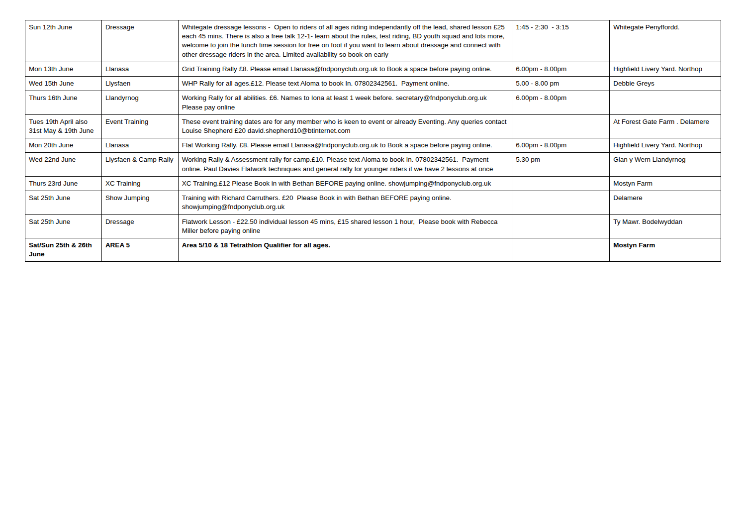| Sun 12th June | Dressage | Whitegate dressage lessons - Open to riders of all ages riding independantly off the lead, shared lesson £25 each 45 mins. There is also a free talk 12-1- learn about the rules, test riding, BD youth squad and lots more, welcome to join the lunch time session for free on foot if you want to learn about dressage and connect with other dressage riders in the area. Limited availability so book on early | 1:45 - 2:30 - 3:15 | Whitegate Penyffordd. |
| Mon 13th June | Llanasa | Grid Training Rally £8. Please email Llanasa@fndponyclub.org.uk to Book a space before paying online. | 6.00pm - 8.00pm | Highfield Livery Yard. Northop |
| Wed 15th June | Llysfaen | WHP Rally for all ages.£12. Please text Aloma to book In. 07802342561. Payment online. | 5.00 - 8.00 pm | Debbie Greys |
| Thurs 16th June | Llandyrnog | Working Rally for all abilities. £6. Names to Iona at least 1 week before. secretary@fndponyclub.org.uk Please pay online | 6.00pm - 8.00pm | |
| Tues 19th April also 31st May & 19th June | Event Training | These event training dates are for any member who is keen to event or already Eventing. Any queries contact Louise Shepherd £20 david.shepherd10@btinternet.com | | At Forest Gate Farm . Delamere |
| Mon 20th June | Llanasa | Flat Working Rally. £8. Please email Llanasa@fndponyclub.org.uk to Book a space before paying online. | 6.00pm - 8.00pm | Highfield Livery Yard. Northop |
| Wed 22nd June | Llysfaen & Camp Rally | Working Rally & Assessment rally for camp.£10. Please text Aloma to book In. 07802342561. Payment online. Paul Davies Flatwork techniques and general rally for younger riders if we have 2 lessons at once | 5.30 pm | Glan y Wern Llandyrnog |
| Thurs 23rd June | XC Training | XC Training.£12 Please Book in with Bethan BEFORE paying online. showjumping@fndponyclub.org.uk | | Mostyn Farm |
| Sat 25th June | Show Jumping | Training with Richard Carruthers. £20 Please Book in with Bethan BEFORE paying online. showjumping@fndponyclub.org.uk | | Delamere |
| Sat 25th June | Dressage | Flatwork Lesson - £22.50 individual lesson 45 mins, £15 shared lesson 1 hour, Please book with Rebecca Miller before paying online | | Ty Mawr. Bodelwyddan |
| Sat/Sun 25th & 26th June | AREA 5 | Area 5/10 & 18 Tetrathlon Qualifier for all ages. | | Mostyn Farm |